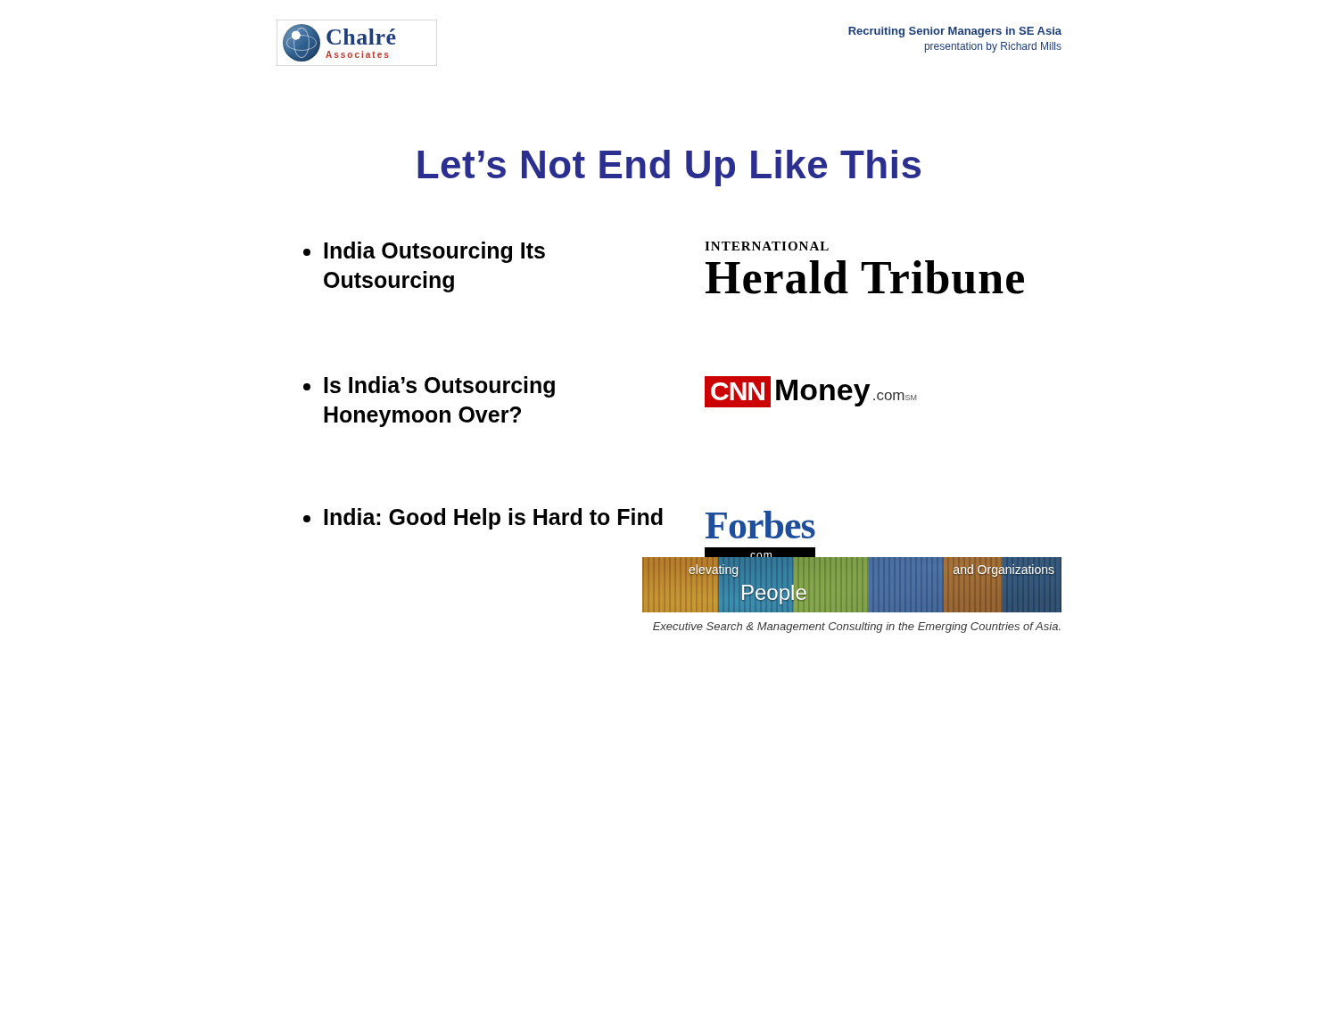Chalré
Associates
Recruiting Senior Managers in SE Asia
presentation by Richard Mills
Let’s Not End Up Like This
India Outsourcing Its Outsourcing
INTERNATIONAL
Herald Tribune
Is India’s Outsourcing Honeymoon Over?
CNN Money.com SM
India: Good Help is Hard to Find
Forbes
.com
elevating People and Organizations
Executive Search & Management Consulting in the Emerging Countries of Asia.